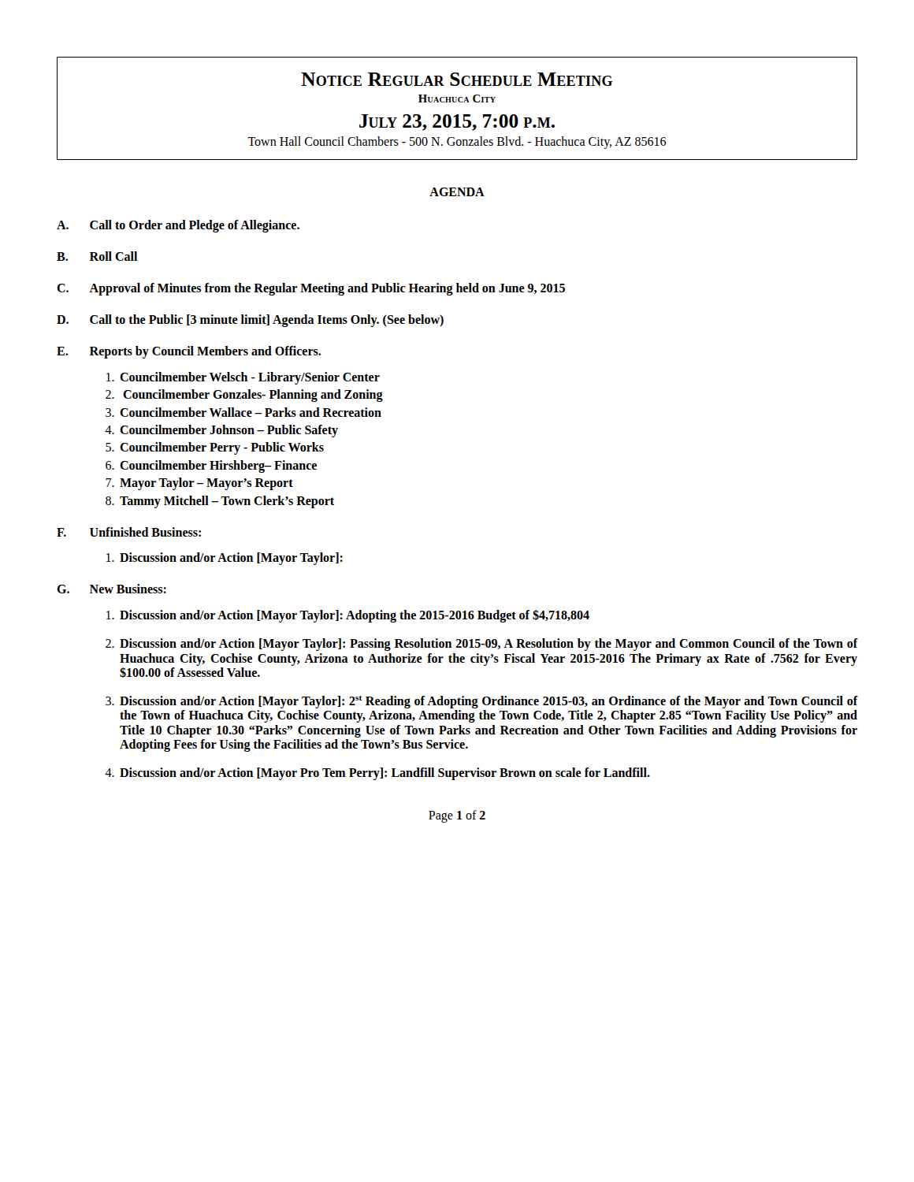Notice Regular Schedule Meeting
Huachuca City
July 23, 2015, 7:00 p.m.
Town Hall Council Chambers - 500 N. Gonzales Blvd. - Huachuca City, AZ 85616
AGENDA
A. Call to Order and Pledge of Allegiance.
B. Roll Call
C. Approval of Minutes from the Regular Meeting and Public Hearing held on June 9, 2015
D. Call to the Public [3 minute limit] Agenda Items Only. (See below)
E. Reports by Council Members and Officers.
1. Councilmember Welsch - Library/Senior Center
2. Councilmember Gonzales- Planning and Zoning
3. Councilmember Wallace – Parks and Recreation
4. Councilmember Johnson – Public Safety
5. Councilmember Perry - Public Works
6. Councilmember Hirshberg– Finance
7. Mayor Taylor – Mayor’s Report
8. Tammy Mitchell – Town Clerk’s Report
F. Unfinished Business:
1. Discussion and/or Action [Mayor Taylor]:
G. New Business:
1. Discussion and/or Action [Mayor Taylor]: Adopting the 2015-2016 Budget of $4,718,804
2. Discussion and/or Action [Mayor Taylor]: Passing Resolution 2015-09, A Resolution by the Mayor and Common Council of the Town of Huachuca City, Cochise County, Arizona to Authorize for the city’s Fiscal Year 2015-2016 The Primary ax Rate of .7562 for Every $100.00 of Assessed Value.
3. Discussion and/or Action [Mayor Taylor]: 2st Reading of Adopting Ordinance 2015-03, an Ordinance of the Mayor and Town Council of the Town of Huachuca City, Cochise County, Arizona, Amending the Town Code, Title 2, Chapter 2.85 “Town Facility Use Policy” and Title 10 Chapter 10.30 “Parks” Concerning Use of Town Parks and Recreation and Other Town Facilities and Adding Provisions for Adopting Fees for Using the Facilities ad the Town’s Bus Service.
4. Discussion and/or Action [Mayor Pro Tem Perry]: Landfill Supervisor Brown on scale for Landfill.
Page 1 of 2